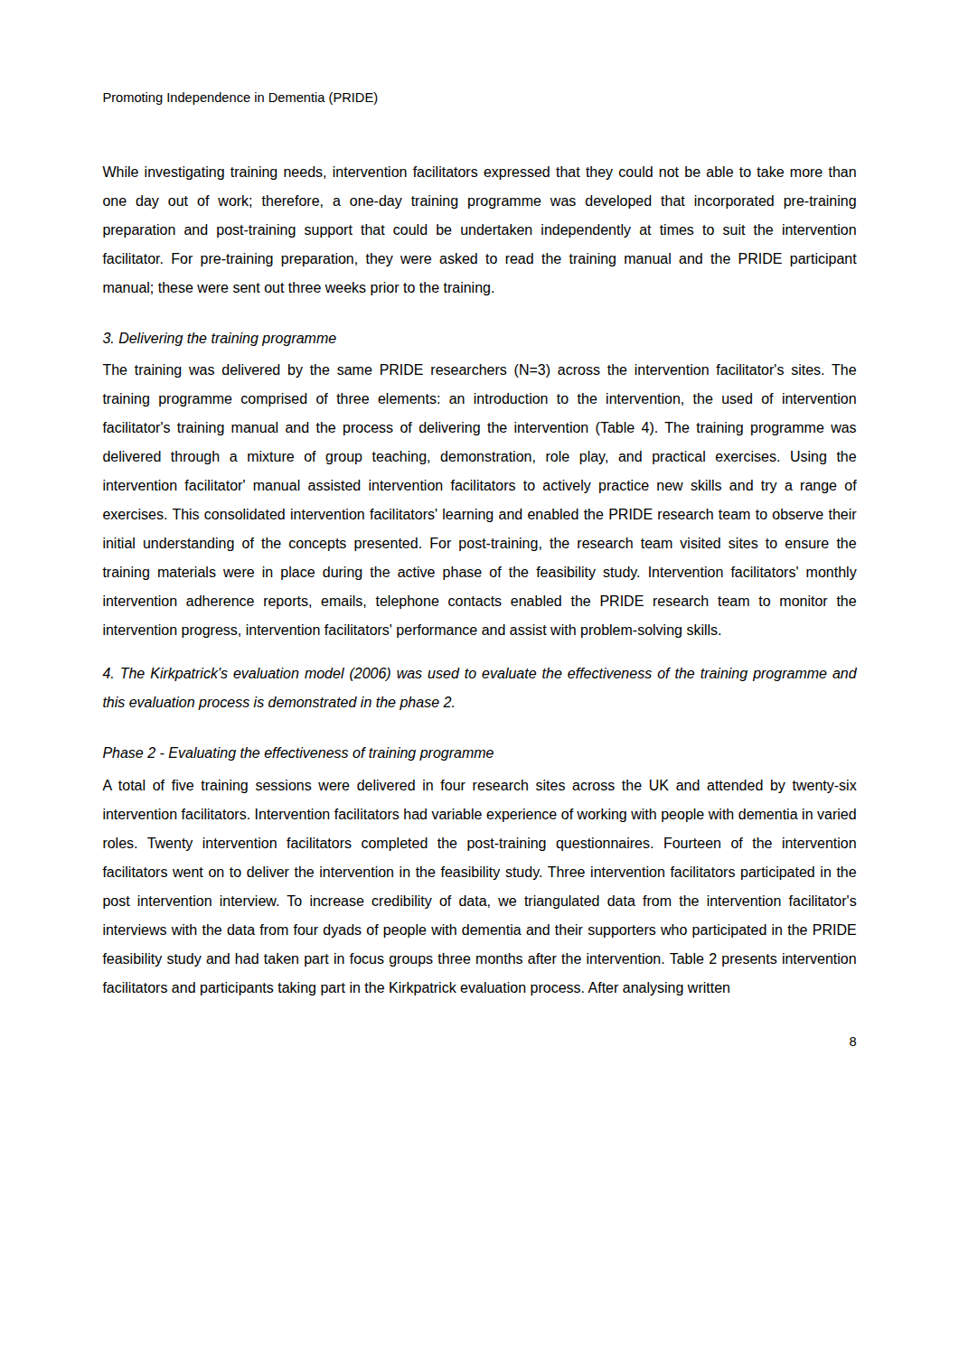Promoting Independence in Dementia (PRIDE)
While investigating training needs, intervention facilitators expressed that they could not be able to take more than one day out of work; therefore, a one-day training programme was developed that incorporated pre-training preparation and post-training support that could be undertaken independently at times to suit the intervention facilitator. For pre-training preparation, they were asked to read the training manual and the PRIDE participant manual; these were sent out three weeks prior to the training.
3. Delivering the training programme
The training was delivered by the same PRIDE researchers (N=3) across the intervention facilitator's sites. The training programme comprised of three elements: an introduction to the intervention, the used of intervention facilitator's training manual and the process of delivering the intervention (Table 4). The training programme was delivered through a mixture of group teaching, demonstration, role play, and practical exercises. Using the intervention facilitator' manual assisted intervention facilitators to actively practice new skills and try a range of exercises. This consolidated intervention facilitators' learning and enabled the PRIDE research team to observe their initial understanding of the concepts presented. For post-training, the research team visited sites to ensure the training materials were in place during the active phase of the feasibility study. Intervention facilitators' monthly intervention adherence reports, emails, telephone contacts enabled the PRIDE research team to monitor the intervention progress, intervention facilitators' performance and assist with problem-solving skills.
4. The Kirkpatrick's evaluation model (2006) was used to evaluate the effectiveness of the training programme and this evaluation process is demonstrated in the phase 2.
Phase 2 - Evaluating the effectiveness of training programme
A total of five training sessions were delivered in four research sites across the UK and attended by twenty-six intervention facilitators. Intervention facilitators had variable experience of working with people with dementia in varied roles. Twenty intervention facilitators completed the post-training questionnaires. Fourteen of the intervention facilitators went on to deliver the intervention in the feasibility study. Three intervention facilitators participated in the post intervention interview. To increase credibility of data, we triangulated data from the intervention facilitator's interviews with the data from four dyads of people with dementia and their supporters who participated in the PRIDE feasibility study and had taken part in focus groups three months after the intervention. Table 2 presents intervention facilitators and participants taking part in the Kirkpatrick evaluation process. After analysing written
8